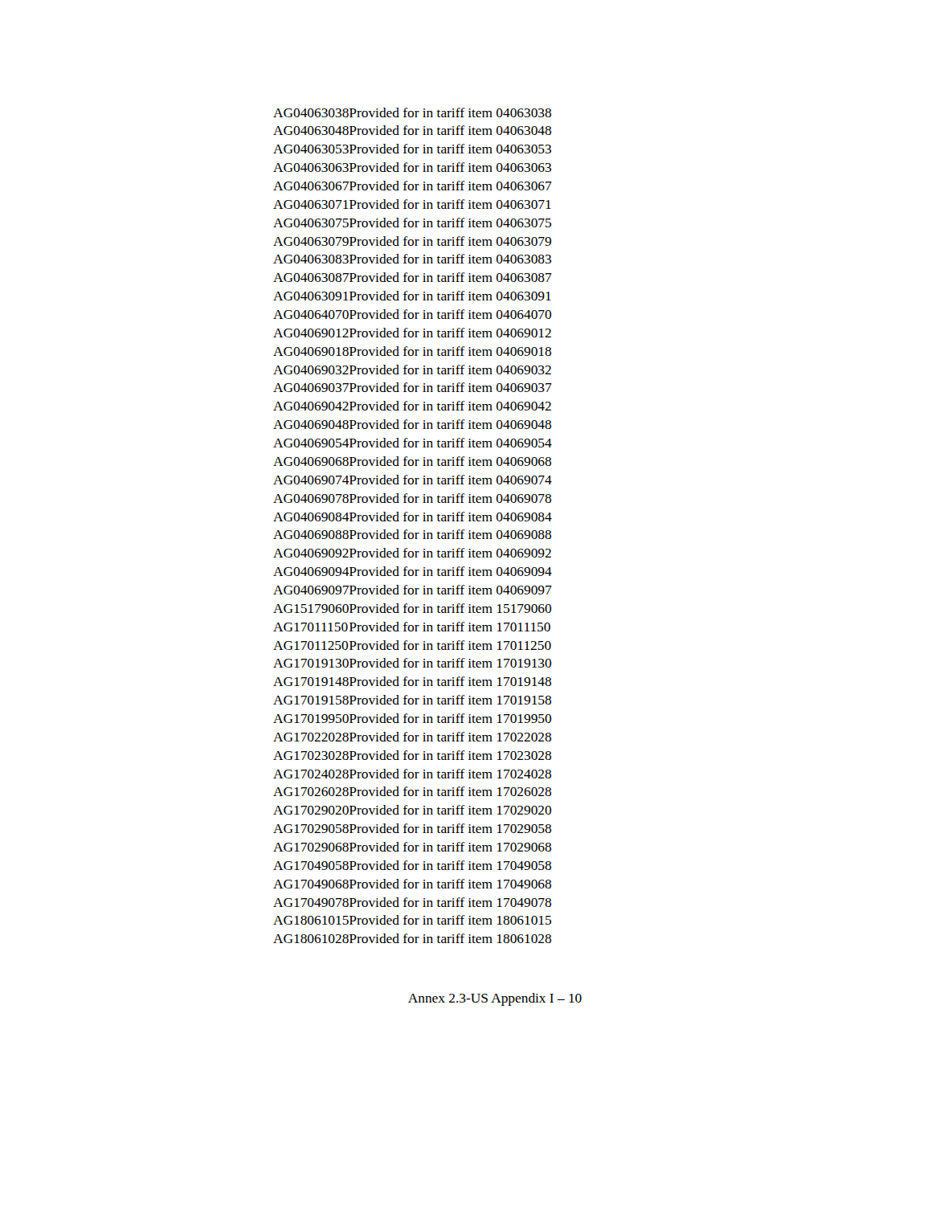| AG04063038 | Provided for in tariff item 04063038 |
| AG04063048 | Provided for in tariff item 04063048 |
| AG04063053 | Provided for in tariff item 04063053 |
| AG04063063 | Provided for in tariff item 04063063 |
| AG04063067 | Provided for in tariff item 04063067 |
| AG04063071 | Provided for in tariff item 04063071 |
| AG04063075 | Provided for in tariff item 04063075 |
| AG04063079 | Provided for in tariff item 04063079 |
| AG04063083 | Provided for in tariff item 04063083 |
| AG04063087 | Provided for in tariff item 04063087 |
| AG04063091 | Provided for in tariff item 04063091 |
| AG04064070 | Provided for in tariff item 04064070 |
| AG04069012 | Provided for in tariff item 04069012 |
| AG04069018 | Provided for in tariff item 04069018 |
| AG04069032 | Provided for in tariff item 04069032 |
| AG04069037 | Provided for in tariff item 04069037 |
| AG04069042 | Provided for in tariff item 04069042 |
| AG04069048 | Provided for in tariff item 04069048 |
| AG04069054 | Provided for in tariff item 04069054 |
| AG04069068 | Provided for in tariff item 04069068 |
| AG04069074 | Provided for in tariff item 04069074 |
| AG04069078 | Provided for in tariff item 04069078 |
| AG04069084 | Provided for in tariff item 04069084 |
| AG04069088 | Provided for in tariff item 04069088 |
| AG04069092 | Provided for in tariff item 04069092 |
| AG04069094 | Provided for in tariff item 04069094 |
| AG04069097 | Provided for in tariff item 04069097 |
| AG15179060 | Provided for in tariff item 15179060 |
| AG17011150 | Provided for in tariff item 17011150 |
| AG17011250 | Provided for in tariff item 17011250 |
| AG17019130 | Provided for in tariff item 17019130 |
| AG17019148 | Provided for in tariff item 17019148 |
| AG17019158 | Provided for in tariff item 17019158 |
| AG17019950 | Provided for in tariff item 17019950 |
| AG17022028 | Provided for in tariff item 17022028 |
| AG17023028 | Provided for in tariff item 17023028 |
| AG17024028 | Provided for in tariff item 17024028 |
| AG17026028 | Provided for in tariff item 17026028 |
| AG17029020 | Provided for in tariff item 17029020 |
| AG17029058 | Provided for in tariff item 17029058 |
| AG17029068 | Provided for in tariff item 17029068 |
| AG17049058 | Provided for in tariff item 17049058 |
| AG17049068 | Provided for in tariff item 17049068 |
| AG17049078 | Provided for in tariff item 17049078 |
| AG18061015 | Provided for in tariff item 18061015 |
| AG18061028 | Provided for in tariff item 18061028 |
Annex 2.3-US Appendix I – 10